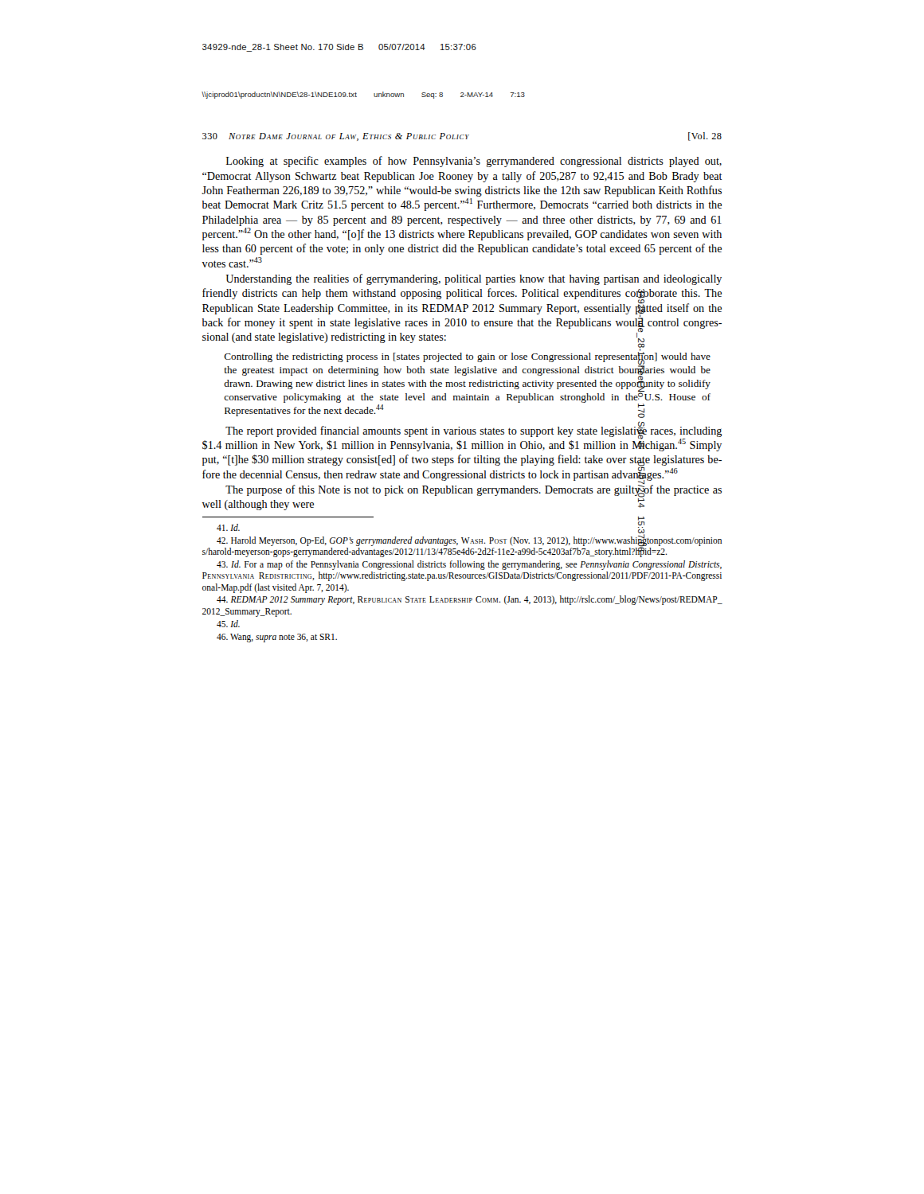34929-nde_28-1 Sheet No. 170 Side B 05/07/2014 15:37:06
\\jciprod01\productn\N\NDE\28-1\NDE109.txt unknown Seq: 8 2-MAY-14 7:13
330 Notre Dame Journal of Law, Ethics & Public Policy [Vol. 28
Looking at specific examples of how Pennsylvania’s gerrymandered congressional districts played out, “Democrat Allyson Schwartz beat Republican Joe Rooney by a tally of 205,287 to 92,415 and Bob Brady beat John Featherman 226,189 to 39,752,” while “would-be swing districts like the 12th saw Republican Keith Rothfus beat Democrat Mark Critz 51.5 percent to 48.5 percent.”41 Furthermore, Democrats “carried both districts in the Philadelphia area — by 85 percent and 89 percent, respectively — and three other districts, by 77, 69 and 61 percent.”42 On the other hand, “[o]f the 13 districts where Republicans prevailed, GOP candidates won seven with less than 60 percent of the vote; in only one district did the Republican candidate’s total exceed 65 percent of the votes cast.”43
Understanding the realities of gerrymandering, political parties know that having partisan and ideologically friendly districts can help them withstand opposing political forces. Political expenditures corroborate this. The Republican State Leadership Committee, in its REDMAP 2012 Summary Report, essentially patted itself on the back for money it spent in state legislative races in 2010 to ensure that the Republicans would control congressional (and state legislative) redistricting in key states:
Controlling the redistricting process in [states projected to gain or lose Congressional representation] would have the greatest impact on determining how both state legislative and congressional district boundaries would be drawn. Drawing new district lines in states with the most redistricting activity presented the opportunity to solidify conservative policymaking at the state level and maintain a Republican stronghold in the U.S. House of Representatives for the next decade.44
The report provided financial amounts spent in various states to support key state legislative races, including $1.4 million in New York, $1 million in Pennsylvania, $1 million in Ohio, and $1 million in Michigan.45 Simply put, “[t]he $30 million strategy consist[ed] of two steps for tilting the playing field: take over state legislatures before the decennial Census, then redraw state and Congressional districts to lock in partisan advantages.”46
The purpose of this Note is not to pick on Republican gerrymanders. Democrats are guilty of the practice as well (although they were
41. Id.
42. Harold Meyerson, Op-Ed, GOP’s gerrymandered advantages, Wash. Post (Nov. 13, 2012), http://www.washingtonpost.com/opinions/harold-meyerson-gops-gerrymandered-advantages/2012/11/13/4785e4d6-2d2f-11e2-a99d-5c4203af7b7a_story.html?hpid=z2.
43. Id. For a map of the Pennsylvania Congressional districts following the gerrymandering, see Pennsylvania Congressional Districts, Pennsylvania Redistricting, http://www.redistricting.state.pa.us/Resources/GISData/Districts/Congressional/2011/PDF/2011-PA-Congressional-Map.pdf (last visited Apr. 7, 2014).
44. REDMAP 2012 Summary Report, Republican State Leadership Comm. (Jan. 4, 2013), http://rslc.com/_blog/News/post/REDMAP_2012_Summary_Report.
45. Id.
46. Wang, supra note 36, at SR1.
34929-nde_28-1 Sheet No. 170 Side B 05/07/2014 15:37:06